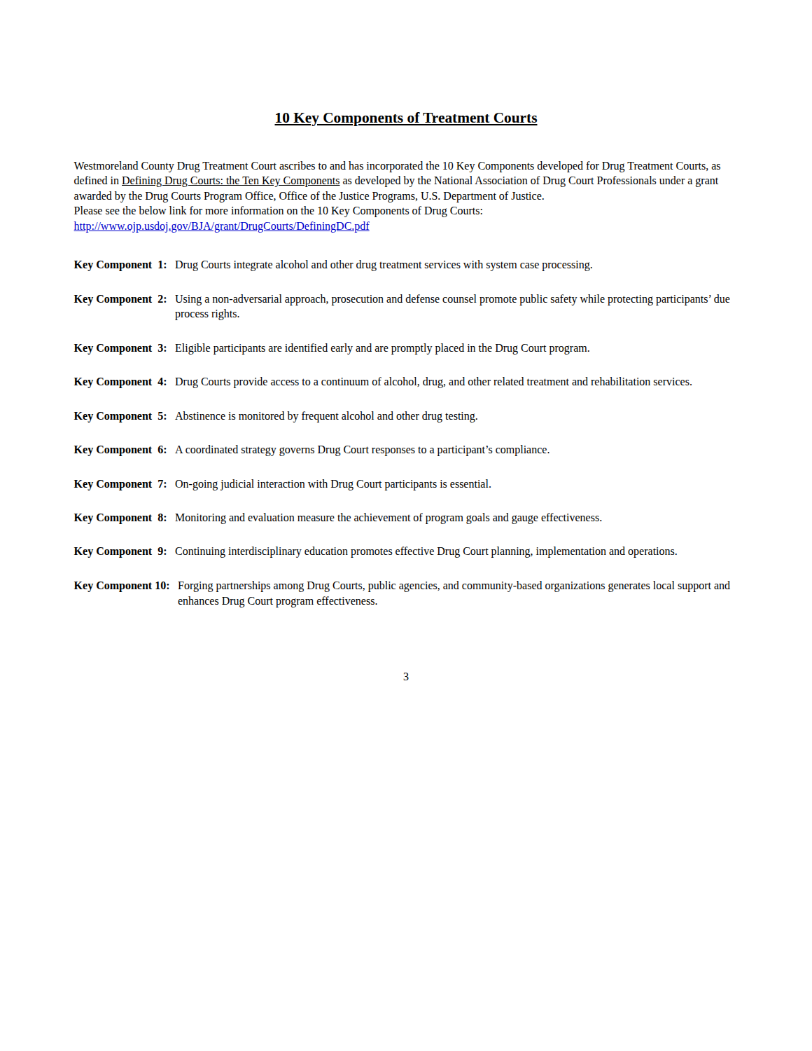10 Key Components of Treatment Courts
Westmoreland County Drug Treatment Court ascribes to and has incorporated the 10 Key Components developed for Drug Treatment Courts, as defined in Defining Drug Courts: the Ten Key Components as developed by the National Association of Drug Court Professionals under a grant awarded by the Drug Courts Program Office, Office of the Justice Programs, U.S. Department of Justice.
Please see the below link for more information on the 10 Key Components of Drug Courts:
http://www.ojp.usdoj.gov/BJA/grant/DrugCourts/DefiningDC.pdf
Key Component 1:
Drug Courts integrate alcohol and other drug treatment services with system case processing.
Key Component 2:
Using a non-adversarial approach, prosecution and defense counsel promote public safety while protecting participants’ due process rights.
Key Component 3:
Eligible participants are identified early and are promptly placed in the Drug Court program.
Key Component 4:
Drug Courts provide access to a continuum of alcohol, drug, and other related treatment and rehabilitation services.
Key Component 5:
Abstinence is monitored by frequent alcohol and other drug testing.
Key Component 6:
A coordinated strategy governs Drug Court responses to a participant’s compliance.
Key Component 7:
On-going judicial interaction with Drug Court participants is essential.
Key Component 8:
Monitoring and evaluation measure the achievement of program goals and gauge effectiveness.
Key Component 9:
Continuing interdisciplinary education promotes effective Drug Court planning, implementation and operations.
Key Component 10:
Forging partnerships among Drug Courts, public agencies, and community-based organizations generates local support and enhances Drug Court program effectiveness.
3